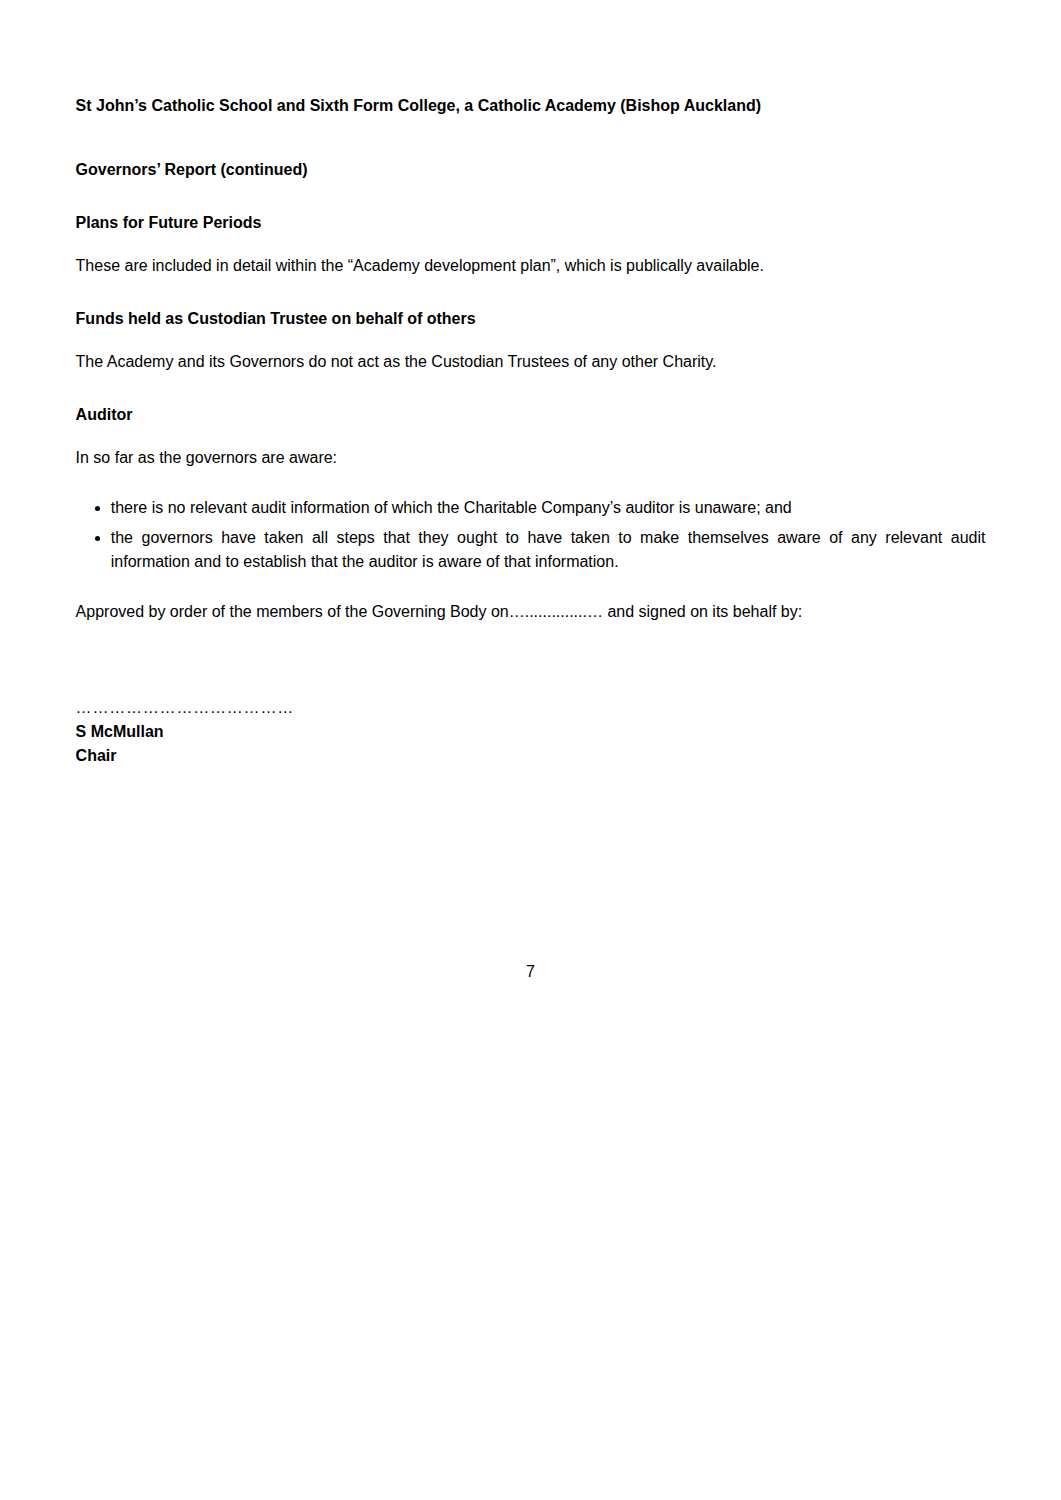St John’s Catholic School and Sixth Form College, a Catholic Academy (Bishop Auckland)
Governors’ Report (continued)
Plans for Future Periods
These are included in detail within the “Academy development plan”, which is publically available.
Funds held as Custodian Trustee on behalf of others
The Academy and its Governors do not act as the Custodian Trustees of any other Charity.
Auditor
In so far as the governors are aware:
there is no relevant audit information of which the Charitable Company’s auditor is unaware; and
the governors have taken all steps that they ought to have taken to make themselves aware of any relevant audit information and to establish that the auditor is aware of that information.
Approved by order of the members of the Governing Body on…..............… and signed on its behalf by:
…………………………………
S McMullan
Chair
7